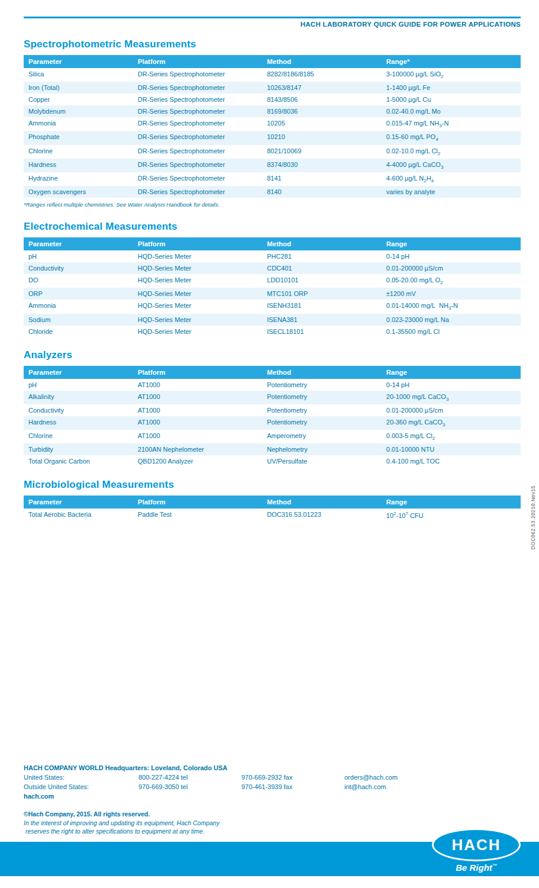HACH LABORATORY QUICK GUIDE FOR POWER APPLICATIONS
Spectrophotometric Measurements
| Parameter | Platform | Method | Range* |
| --- | --- | --- | --- |
| Silica | DR-Series Spectrophotometer | 8282/8186/8185 | 3-100000 µg/L SiO 2 |
| Iron (Total) | DR-Series Spectrophotometer | 10263/8147 | 1-1400 µg/L Fe |
| Copper | DR-Series Spectrophotometer | 8143/8506 | 1-5000 µg/L Cu |
| Molybdenum | DR-Series Spectrophotometer | 8169/8036 | 0.02-40.0 mg/L Mo |
| Ammonia | DR-Series Spectrophotometer | 10205 | 0.015-47 mg/L NH 3 -N |
| Phosphate | DR-Series Spectrophotometer | 10210 | 0.15-60 mg/L PO 4 |
| Chlorine | DR-Series Spectrophotometer | 8021/10069 | 0.02-10.0 mg/L Cl 2 |
| Hardness | DR-Series Spectrophotometer | 8374/8030 | 4-4000 µg/L CaCO 3 |
| Hydrazine | DR-Series Spectrophotometer | 8141 | 4-600 µg/L N 2 H 4 |
| Oxygen scavengers | DR-Series Spectrophotometer | 8140 | varies by analyte |
*Ranges reflect multiple chemistries. See Water Analysis Handbook for details.
Electrochemical Measurements
| Parameter | Platform | Method | Range |
| --- | --- | --- | --- |
| pH | HQD-Series Meter | PHC281 | 0-14 pH |
| Conductivity | HQD-Series Meter | CDC401 | 0.01-200000 µS/cm |
| DO | HQD-Series Meter | LDO10101 | 0.05-20.00 mg/L O 2 |
| ORP | HQD-Series Meter | MTC101 ORP | ±1200 mV |
| Ammonia | HQD-Series Meter | ISENH3181 | 0.01-14000 mg/L NH 3 -N |
| Sodium | HQD-Series Meter | ISENA381 | 0.023-23000 mg/L Na |
| Chloride | HQD-Series Meter | ISECL18101 | 0.1-35500 mg/L Cl |
Analyzers
| Parameter | Platform | Method | Range |
| --- | --- | --- | --- |
| pH | AT1000 | Potentiometry | 0-14 pH |
| Alkalinity | AT1000 | Potentiometry | 20-1000 mg/L CaCO 3 |
| Conductivity | AT1000 | Potentiometry | 0.01-200000 µS/cm |
| Hardness | AT1000 | Potentiometry | 20-360 mg/L CaCO 3 |
| Chlorine | AT1000 | Amperometry | 0.003-5 mg/L Cl 2 |
| Turbidity | 2100AN Nephelometer | Nephelometry | 0.01-10000 NTU |
| Total Organic Carbon | QBD1200 Analyzer | UV/Persulfate | 0.4-100 mg/L TOC |
Microbiological Measurements
| Parameter | Platform | Method | Range |
| --- | --- | --- | --- |
| Total Aerobic Bacteria | Paddle Test | DOC316.53.01223 | 10 2 -10 7 CFU |
DOC062.53.20210.Nov15
HACH COMPANY WORLD Headquarters: Loveland, Colorado USA
United States:
800-227-4224 tel
970-669-2932 fax
orders@hach.com
Outside United States:
970-669-3050 tel
970-461-3939 fax
int@hach.com
hach.com
©Hach Company, 2015. All rights reserved.
In the interest of improving and updating its equipment, Hach Company
reserves the right to alter specifications to equipment at any time.
HACH®
Be Right™